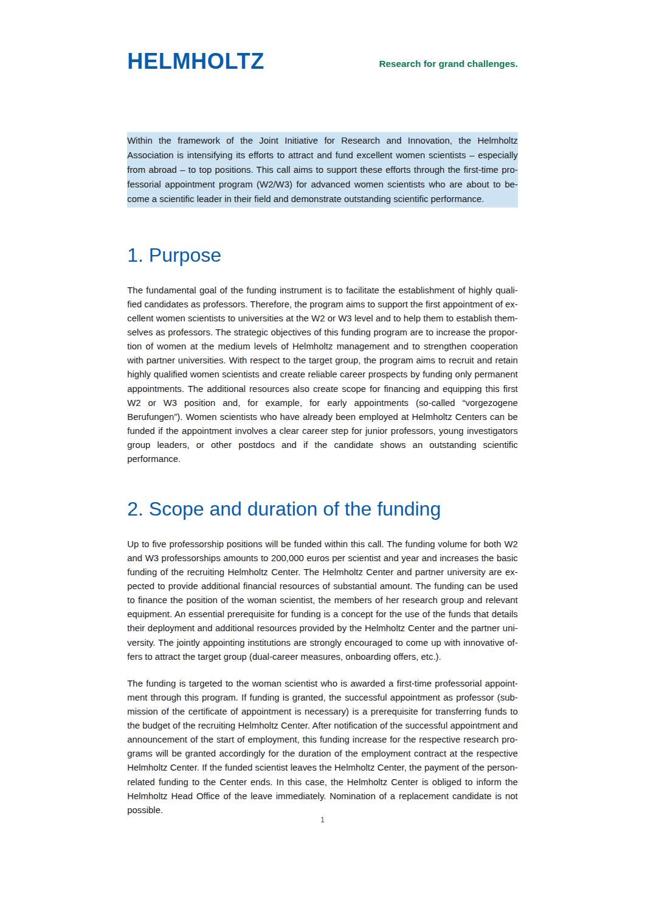HELMHOLTZ
Research for grand challenges.
Within the framework of the Joint Initiative for Research and Innovation, the Helmholtz Association is intensifying its efforts to attract and fund excellent women scientists – especially from abroad – to top positions. This call aims to support these efforts through the first-time professorial appointment program (W2/W3) for advanced women scientists who are about to become a scientific leader in their field and demonstrate outstanding scientific performance.
1. Purpose
The fundamental goal of the funding instrument is to facilitate the establishment of highly qualified candidates as professors. Therefore, the program aims to support the first appointment of excellent women scientists to universities at the W2 or W3 level and to help them to establish themselves as professors. The strategic objectives of this funding program are to increase the proportion of women at the medium levels of Helmholtz management and to strengthen cooperation with partner universities. With respect to the target group, the program aims to recruit and retain highly qualified women scientists and create reliable career prospects by funding only permanent appointments. The additional resources also create scope for financing and equipping this first W2 or W3 position and, for example, for early appointments (so-called “vorgezogene Berufungen”). Women scientists who have already been employed at Helmholtz Centers can be funded if the appointment involves a clear career step for junior professors, young investigators group leaders, or other postdocs and if the candidate shows an outstanding scientific performance.
2. Scope and duration of the funding
Up to five professorship positions will be funded within this call. The funding volume for both W2 and W3 professorships amounts to 200,000 euros per scientist and year and increases the basic funding of the recruiting Helmholtz Center. The Helmholtz Center and partner university are expected to provide additional financial resources of substantial amount. The funding can be used to finance the position of the woman scientist, the members of her research group and relevant equipment. An essential prerequisite for funding is a concept for the use of the funds that details their deployment and additional resources provided by the Helmholtz Center and the partner university. The jointly appointing institutions are strongly encouraged to come up with innovative offers to attract the target group (dual-career measures, onboarding offers, etc.).
The funding is targeted to the woman scientist who is awarded a first-time professorial appointment through this program. If funding is granted, the successful appointment as professor (submission of the certificate of appointment is necessary) is a prerequisite for transferring funds to the budget of the recruiting Helmholtz Center. After notification of the successful appointment and announcement of the start of employment, this funding increase for the respective research programs will be granted accordingly for the duration of the employment contract at the respective Helmholtz Center. If the funded scientist leaves the Helmholtz Center, the payment of the person-related funding to the Center ends. In this case, the Helmholtz Center is obliged to inform the Helmholtz Head Office of the leave immediately. Nomination of a replacement candidate is not possible.
1